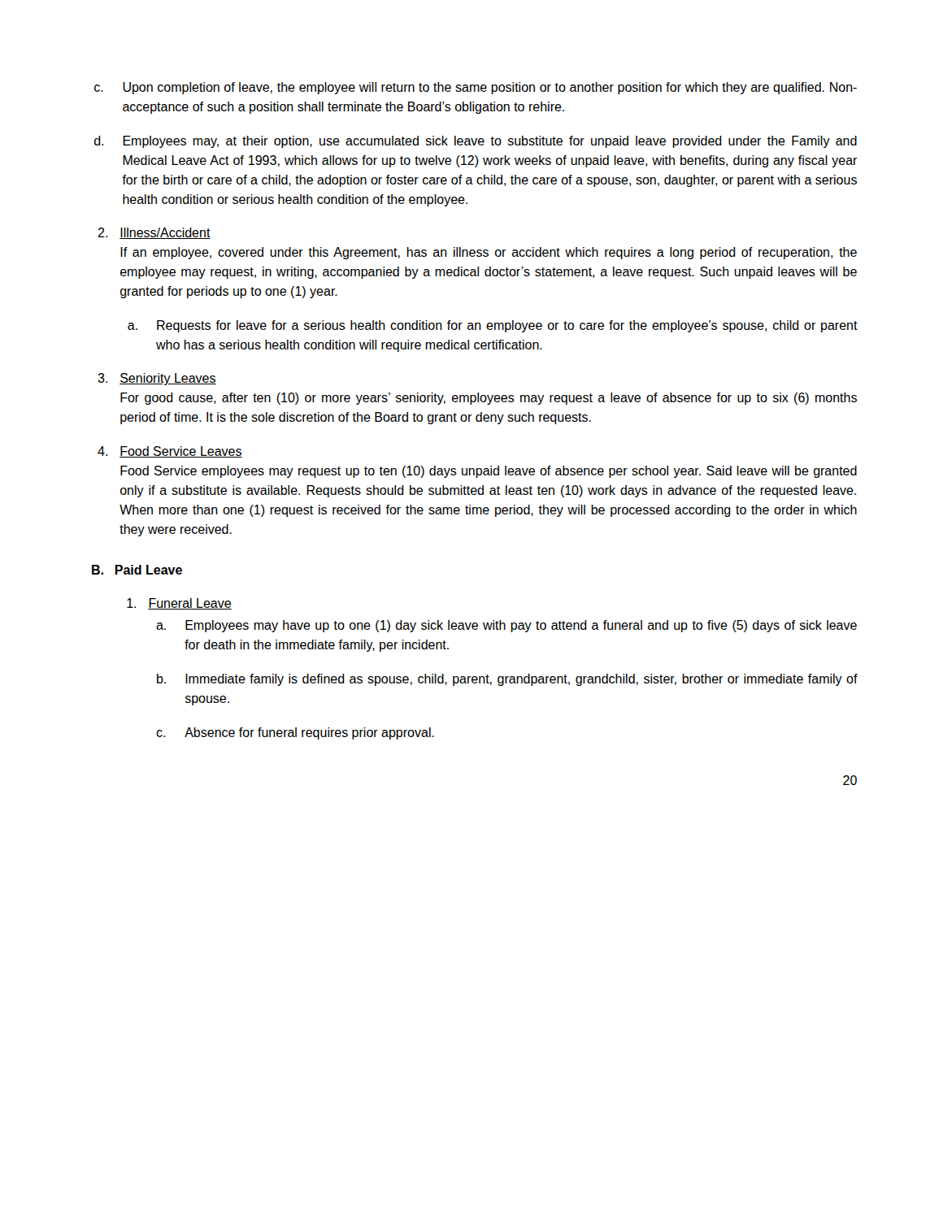c. Upon completion of leave, the employee will return to the same position or to another position for which they are qualified. Non- acceptance of such a position shall terminate the Board’s obligation to rehire.
d. Employees may, at their option, use accumulated sick leave to substitute for unpaid leave provided under the Family and Medical Leave Act of 1993, which allows for up to twelve (12) work weeks of unpaid leave, with benefits, during any fiscal year for the birth or care of a child, the adoption or foster care of a child, the care of a spouse, son, daughter, or parent with a serious health condition or serious health condition of the employee.
2. Illness/Accident
If an employee, covered under this Agreement, has an illness or accident which requires a long period of recuperation, the employee may request, in writing, accompanied by a medical doctor’s statement, a leave request. Such unpaid leaves will be granted for periods up to one (1) year.
a. Requests for leave for a serious health condition for an employee or to care for the employee’s spouse, child or parent who has a serious health condition will require medical certification.
3. Seniority Leaves
For good cause, after ten (10) or more years’ seniority, employees may request a leave of absence for up to six (6) months period of time. It is the sole discretion of the Board to grant or deny such requests.
4. Food Service Leaves
Food Service employees may request up to ten (10) days unpaid leave of absence per school year. Said leave will be granted only if a substitute is available. Requests should be submitted at least ten (10) work days in advance of the requested leave. When more than one (1) request is received for the same time period, they will be processed according to the order in which they were received.
B. Paid Leave
1. Funeral Leave
a. Employees may have up to one (1) day sick leave with pay to attend a funeral and up to five (5) days of sick leave for death in the immediate family, per incident.
b. Immediate family is defined as spouse, child, parent, grandparent, grandchild, sister, brother or immediate family of spouse.
c. Absence for funeral requires prior approval.
20